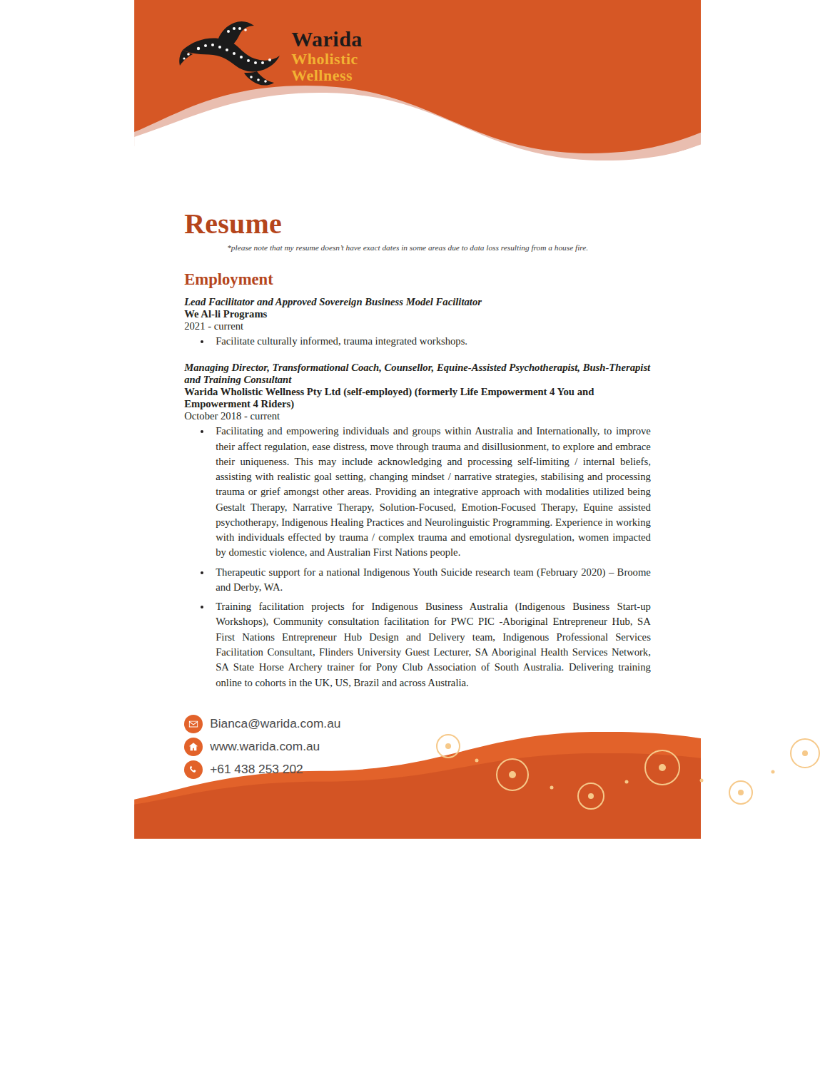Warida
Wholistic
Wellness
Resume
*please note that my resume doesn’t have exact dates in some areas due to data loss resulting from a house fire.
Employment
Lead Facilitator and Approved Sovereign Business Model Facilitator
We Al-li Programs
2021 - current
Facilitate culturally informed, trauma integrated workshops.
Managing Director, Transformational Coach, Counsellor, Equine-Assisted Psychotherapist, Bush-Therapist and Training Consultant
Warida Wholistic Wellness Pty Ltd (self-employed) (formerly Life Empowerment 4 You and Empowerment 4 Riders)
October 2018 - current
Facilitating and empowering individuals and groups within Australia and Internationally, to improve their affect regulation, ease distress, move through trauma and disillusionment, to explore and embrace their uniqueness. This may include acknowledging and processing self-limiting / internal beliefs, assisting with realistic goal setting, changing mindset / narrative strategies, stabilising and processing trauma or grief amongst other areas. Providing an integrative approach with modalities utilized being Gestalt Therapy, Narrative Therapy, Solution-Focused, Emotion-Focused Therapy, Equine assisted psychotherapy, Indigenous Healing Practices and Neurolinguistic Programming. Experience in working with individuals effected by trauma / complex trauma and emotional dysregulation, women impacted by domestic violence, and Australian First Nations people.
Therapeutic support for a national Indigenous Youth Suicide research team (February 2020) – Broome and Derby, WA.
Training facilitation projects for Indigenous Business Australia (Indigenous Business Start-up Workshops), Community consultation facilitation for PWC PIC -Aboriginal Entrepreneur Hub, SA First Nations Entrepreneur Hub Design and Delivery team, Indigenous Professional Services Facilitation Consultant, Flinders University Guest Lecturer, SA Aboriginal Health Services Network, SA State Horse Archery trainer for Pony Club Association of South Australia. Delivering training online to cohorts in the UK, US, Brazil and across Australia.
Bianca@warida.com.au
www.warida.com.au
+61 438 253 202